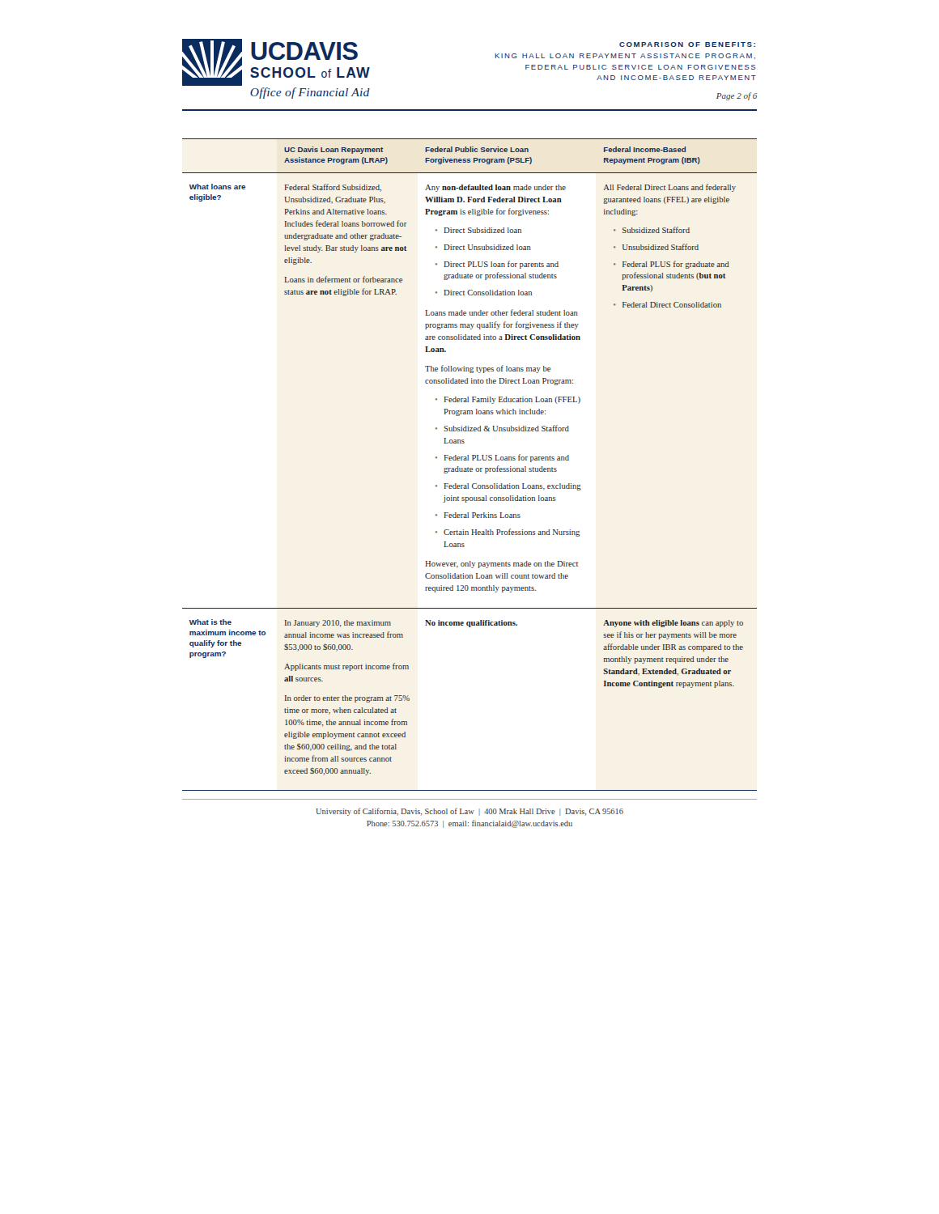UC DAVIS
SCHOOL of LAW
Office of Financial Aid
COMPARISON OF BENEFITS:
King Hall Loan Repayment Assistance Program,
Federal Public Service Loan Forgiveness
and Income-Based Repayment
Page 2 of 6
| | UC Davis Loan Repayment Assistance Program (LRAP) | Federal Public Service Loan Forgiveness Program (PSLF) | Federal Income-Based Repayment Program (IBR) |
| --- | --- | --- | --- |
| What loans are eligible? | Federal Stafford Subsidized, Unsubsidized, Graduate Plus, Perkins and Alternative loans. Includes federal loans borrowed for undergraduate and other graduate-level study. Bar study loans are not eligible. Loans in deferment or forbearance status are not eligible for LRAP. | Any non-defaulted loan made under the William D. Ford Federal Direct Loan Program is eligible for forgiveness: Direct Subsidized loan Direct Unsubsidized loan Direct PLUS loan for parents and graduate or professional students Direct Consolidation loan Loans made under other federal student loan programs may qualify for forgiveness if they are consolidated into a Direct Consolidation Loan. The following types of loans may be consolidated into the Direct Loan Program: Federal Family Education Loan (FFEL) Program loans which include: Subsidized & Unsubsidized Stafford Loans Federal PLUS Loans for parents and graduate or professional students Federal Consolidation Loans, excluding joint spousal consolidation loans Federal Perkins Loans Certain Health Professions and Nursing Loans However, only payments made on the Direct Consolidation Loan will count toward the required 120 monthly payments. | All Federal Direct Loans and federally guaranteed loans (FFEL) are eligible including: Subsidized Stafford Unsubsidized Stafford Federal PLUS for graduate and professional students ( but not Parents ) Federal Direct Consolidation |
| What is the maximum income to qualify for the program? | In January 2010, the maximum annual income was increased from $53,000 to $60,000. Applicants must report income from all sources. In order to enter the program at 75% time or more, when calculated at 100% time, the annual income from eligible employment cannot exceed the $60,000 ceiling, and the total income from all sources cannot exceed $60,000 annually. | No income qualifications. | Anyone with eligible loans can apply to see if his or her payments will be more affordable under IBR as compared to the monthly payment required under the Standard , Extended , Graduated or Income Contingent repayment plans. |
University of California, Davis, School of Law | 400 Mrak Hall Drive | Davis, CA 95616
Phone: 530.752.6573 | email: financialaid@law.ucdavis.edu